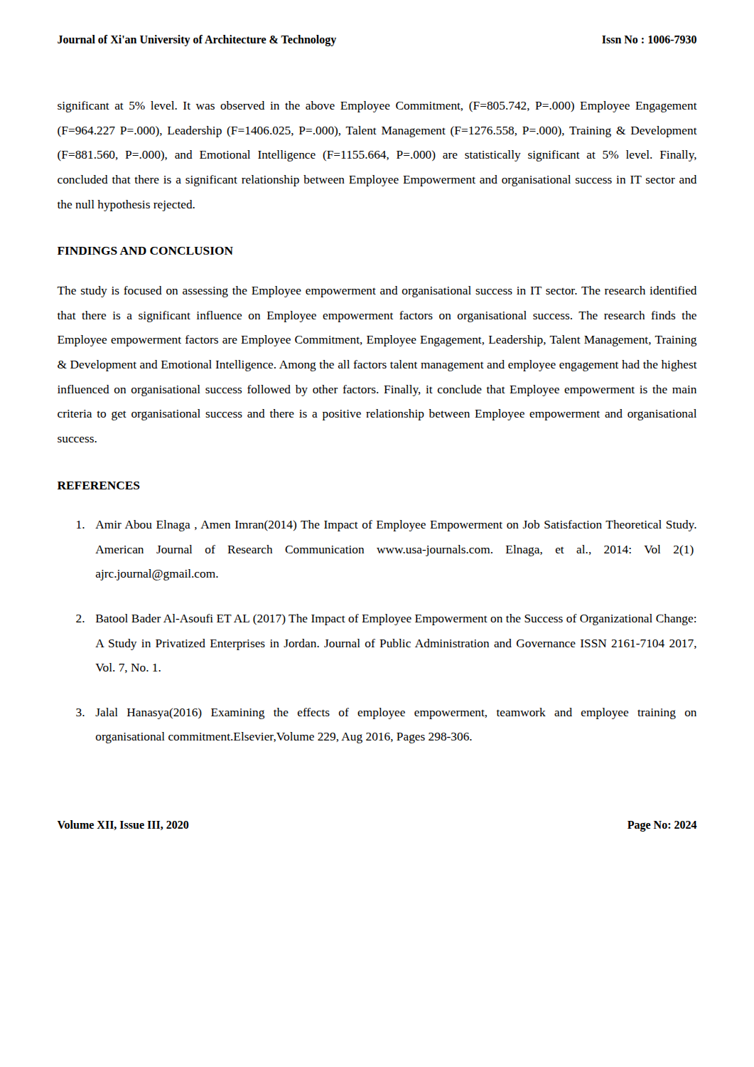Journal of Xi'an University of Architecture & Technology
Issn No : 1006-7930
significant at 5% level. It was observed in the above Employee Commitment, (F=805.742, P=.000) Employee Engagement (F=964.227 P=.000), Leadership (F=1406.025, P=.000), Talent Management (F=1276.558, P=.000), Training & Development (F=881.560, P=.000), and Emotional Intelligence (F=1155.664, P=.000) are statistically significant at 5% level. Finally, concluded that there is a significant relationship between Employee Empowerment and organisational success in IT sector and the null hypothesis rejected.
FINDINGS AND CONCLUSION
The study is focused on assessing the Employee empowerment and organisational success in IT sector. The research identified that there is a significant influence on Employee empowerment factors on organisational success. The research finds the Employee empowerment factors are Employee Commitment, Employee Engagement, Leadership, Talent Management, Training & Development and Emotional Intelligence. Among the all factors talent management and employee engagement had the highest influenced on organisational success followed by other factors. Finally, it conclude that Employee empowerment is the main criteria to get organisational success and there is a positive relationship between Employee empowerment and organisational success.
REFERENCES
Amir Abou Elnaga , Amen Imran(2014) The Impact of Employee Empowerment on Job Satisfaction Theoretical Study. American Journal of Research Communication www.usa-journals.com. Elnaga, et al., 2014: Vol 2(1) ajrc.journal@gmail.com.
Batool Bader Al-Asoufi ET AL (2017) The Impact of Employee Empowerment on the Success of Organizational Change: A Study in Privatized Enterprises in Jordan. Journal of Public Administration and Governance ISSN 2161-7104 2017, Vol. 7, No. 1.
Jalal Hanasya(2016) Examining the effects of employee empowerment, teamwork and employee training on organisational commitment.Elsevier,Volume 229, Aug 2016, Pages 298-306.
Volume XII, Issue III, 2020
Page No: 2024